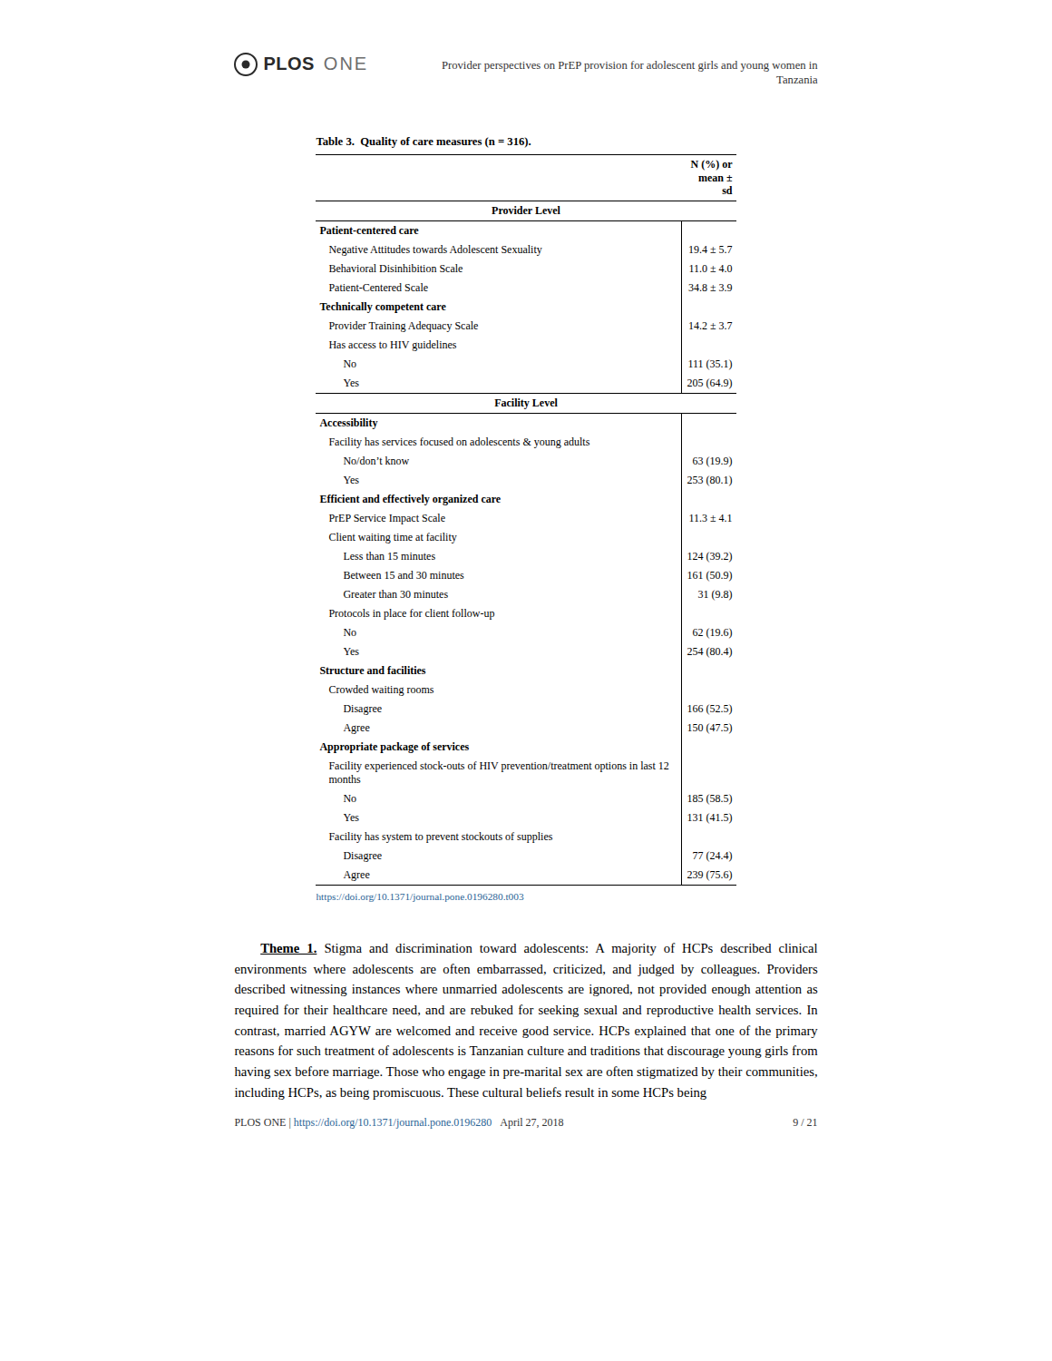PLOS ONE
Provider perspectives on PrEP provision for adolescent girls and young women in Tanzania
Table 3. Quality of care measures (n = 316).
| | N (%) or mean ± sd |
| --- | --- |
| Provider Level |
| Patient-centered care | |
| Negative Attitudes towards Adolescent Sexuality | 19.4 ± 5.7 |
| Behavioral Disinhibition Scale | 11.0 ± 4.0 |
| Patient-Centered Scale | 34.8 ± 3.9 |
| Technically competent care | |
| Provider Training Adequacy Scale | 14.2 ± 3.7 |
| Has access to HIV guidelines | |
| No | 111 (35.1) |
| Yes | 205 (64.9) |
| Facility Level |
| Accessibility | |
| Facility has services focused on adolescents & young adults | |
| No/don’t know | 63 (19.9) |
| Yes | 253 (80.1) |
| Efficient and effectively organized care | |
| PrEP Service Impact Scale | 11.3 ± 4.1 |
| Client waiting time at facility | |
| Less than 15 minutes | 124 (39.2) |
| Between 15 and 30 minutes | 161 (50.9) |
| Greater than 30 minutes | 31 (9.8) |
| Protocols in place for client follow-up | |
| No | 62 (19.6) |
| Yes | 254 (80.4) |
| Structure and facilities | |
| Crowded waiting rooms | |
| Disagree | 166 (52.5) |
| Agree | 150 (47.5) |
| Appropriate package of services | |
| Facility experienced stock-outs of HIV prevention/treatment options in last 12 months | |
| No | 185 (58.5) |
| Yes | 131 (41.5) |
| Facility has system to prevent stockouts of supplies | |
| Disagree | 77 (24.4) |
| Agree | 239 (75.6) |
https://doi.org/10.1371/journal.pone.0196280.t003
Theme 1. Stigma and discrimination toward adolescents: A majority of HCPs described clinical environments where adolescents are often embarrassed, criticized, and judged by colleagues. Providers described witnessing instances where unmarried adolescents are ignored, not provided enough attention as required for their healthcare need, and are rebuked for seeking sexual and reproductive health services. In contrast, married AGYW are welcomed and receive good service. HCPs explained that one of the primary reasons for such treatment of adolescents is Tanzanian culture and traditions that discourage young girls from having sex before marriage. Those who engage in pre-marital sex are often stigmatized by their communities, including HCPs, as being promiscuous. These cultural beliefs result in some HCPs being
PLOS ONE | https://doi.org/10.1371/journal.pone.0196280 April 27, 2018
9 / 21